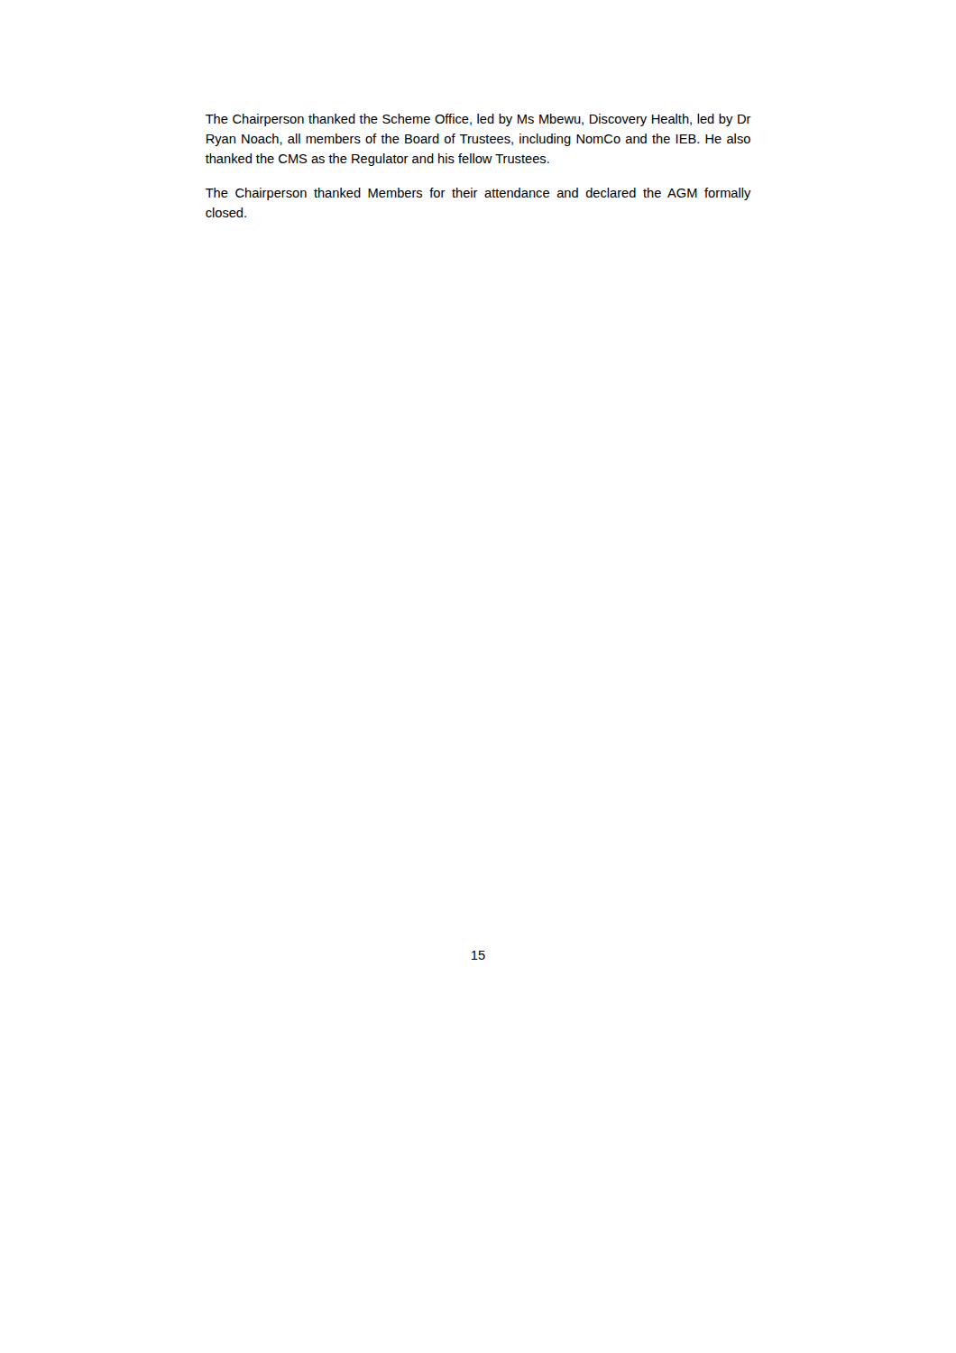The Chairperson thanked the Scheme Office, led by Ms Mbewu, Discovery Health, led by Dr Ryan Noach, all members of the Board of Trustees, including NomCo and the IEB. He also thanked the CMS as the Regulator and his fellow Trustees.
The Chairperson thanked Members for their attendance and declared the AGM formally closed.
15